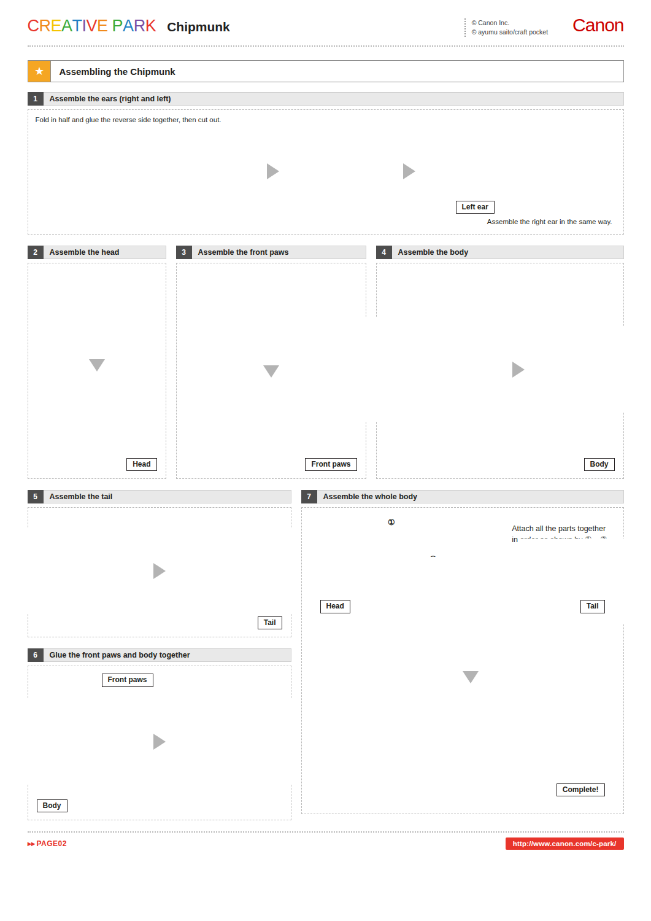CREATIVE PARK
Chipmunk
© Canon Inc.
© ayumu saito/craft pocket
Canon
★
Assembling the Chipmunk
1
Assemble the ears (right and left)
Fold in half and glue the reverse side together, then cut out.
Left ear
Assemble the right ear in the same way.
2
Assemble the head
Head
3
Assemble the front paws
Front paws
4
Assemble the body
Body
5
Assemble the tail
Tail
6
Glue the front paws and body together
Front paws
Body
7
Assemble the whole body
Attach all the parts together
in order as shown by ①～③.
①
②
③
Head
Tail
Complete!
▸▸PAGE02
http://www.canon.com/c-park/